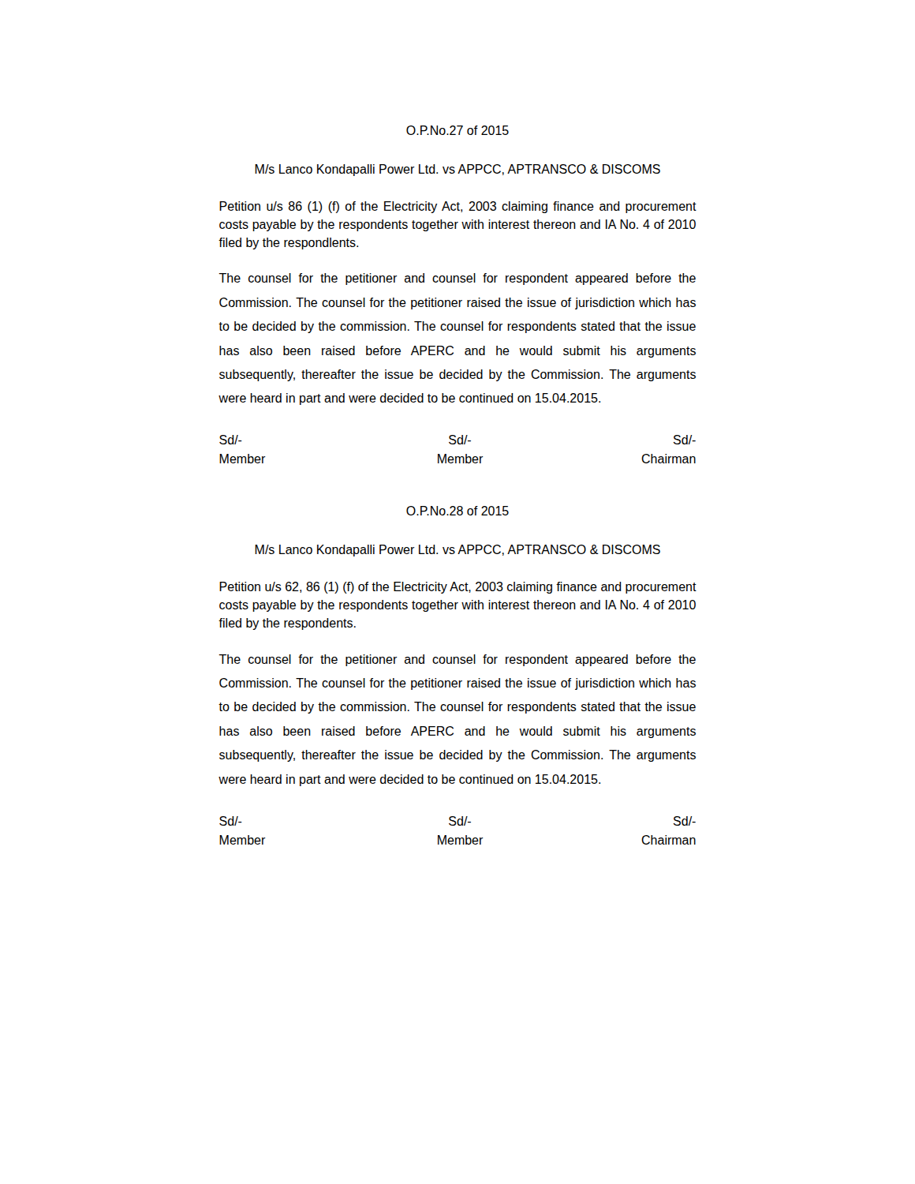O.P.No.27 of 2015
M/s Lanco Kondapalli Power Ltd. vs APPCC, APTRANSCO & DISCOMS
Petition u/s 86 (1) (f) of the Electricity Act, 2003 claiming finance and procurement costs payable by the respondents together with interest thereon and IA No. 4 of 2010 filed by the respondlents.
The counsel for the petitioner and counsel for respondent appeared before the Commission. The counsel for the petitioner raised the issue of jurisdiction which has to be decided by the commission. The counsel for respondents stated that the issue has also been raised before APERC and he would submit his arguments subsequently, thereafter the issue be decided by the Commission. The arguments were heard in part and were decided to be continued on 15.04.2015.
| Sd/- | Sd/- | Sd/- |
| Member | Member | Chairman |
O.P.No.28 of 2015
M/s Lanco Kondapalli Power Ltd. vs APPCC, APTRANSCO & DISCOMS
Petition u/s 62, 86 (1) (f) of the Electricity Act, 2003 claiming finance and procurement costs payable by the respondents together with interest thereon and IA No. 4 of 2010 filed by the respondents.
The counsel for the petitioner and counsel for respondent appeared before the Commission. The counsel for the petitioner raised the issue of jurisdiction which has to be decided by the commission. The counsel for respondents stated that the issue has also been raised before APERC and he would submit his arguments subsequently, thereafter the issue be decided by the Commission. The arguments were heard in part and were decided to be continued on 15.04.2015.
| Sd/- | Sd/- | Sd/- |
| Member | Member | Chairman |